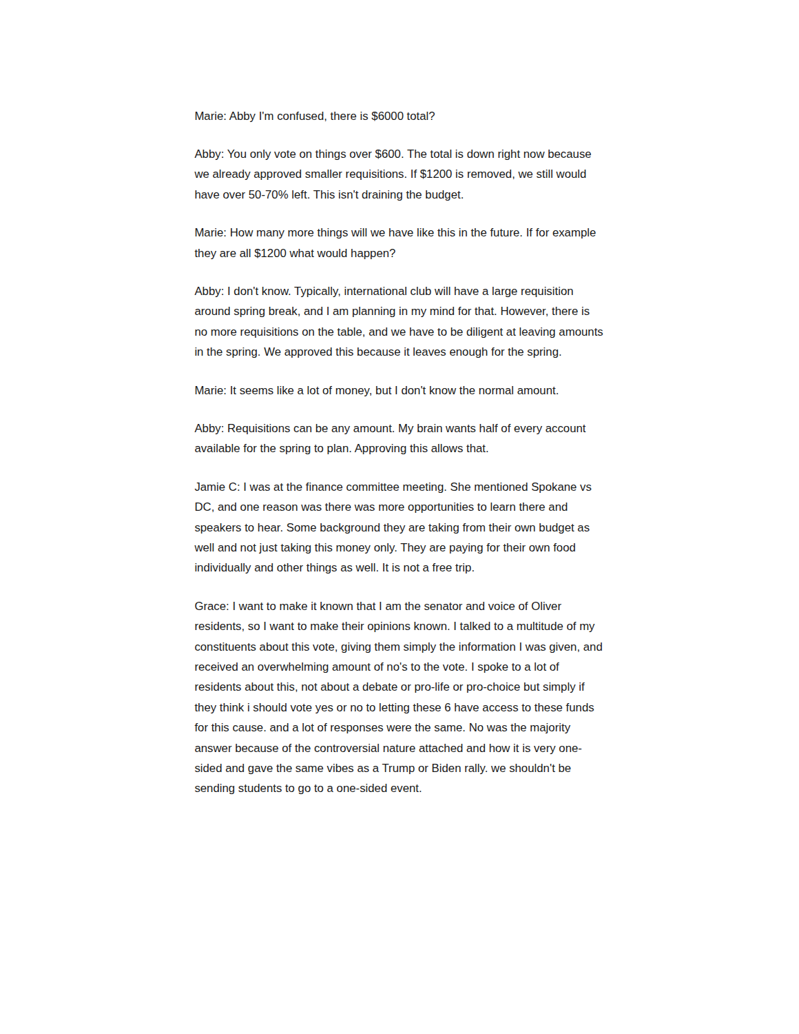Marie: Abby I'm confused, there is $6000 total?
Abby: You only vote on things over $600. The total is down right now because we already approved smaller requisitions. If $1200 is removed, we still would have over 50-70% left. This isn't draining the budget.
Marie: How many more things will we have like this in the future. If for example they are all $1200 what would happen?
Abby: I don't know. Typically, international club will have a large requisition around spring break, and I am planning in my mind for that. However, there is no more requisitions on the table, and we have to be diligent at leaving amounts in the spring. We approved this because it leaves enough for the spring.
Marie: It seems like a lot of money, but I don't know the normal amount.
Abby: Requisitions can be any amount. My brain wants half of every account available for the spring to plan. Approving this allows that.
Jamie C: I was at the finance committee meeting. She mentioned Spokane vs DC, and one reason was there was more opportunities to learn there and speakers to hear. Some background they are taking from their own budget as well and not just taking this money only. They are paying for their own food individually and other things as well. It is not a free trip.
Grace: I want to make it known that I am the senator and voice of Oliver residents, so I want to make their opinions known. I talked to a multitude of my constituents about this vote, giving them simply the information I was given, and received an overwhelming amount of no's to the vote. I spoke to a lot of residents about this, not about a debate or pro-life or pro-choice but simply if they think i should vote yes or no to letting these 6 have access to these funds for this cause. and a lot of responses were the same. No was the majority answer because of the controversial nature attached and how it is very one-sided and gave the same vibes as a Trump or Biden rally. we shouldn't be sending students to go to a one-sided event.